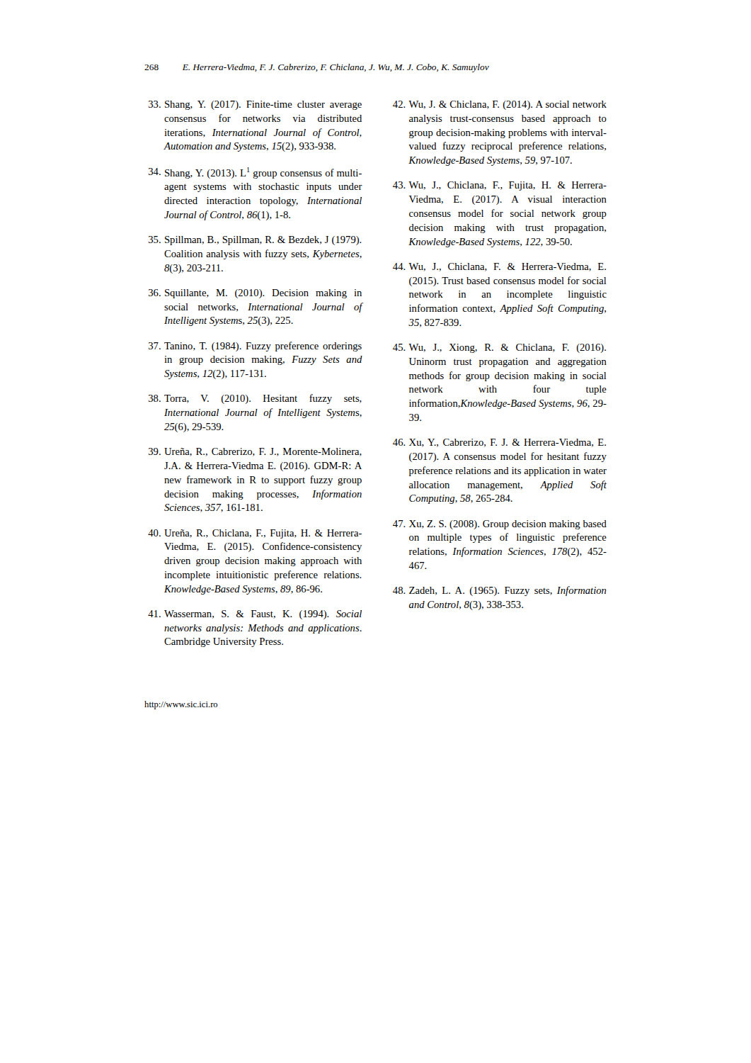268 E. Herrera-Viedma, F. J. Cabrerizo, F. Chiclana, J. Wu, M. J. Cobo, K. Samuylov
33. Shang, Y. (2017). Finite-time cluster average consensus for networks via distributed iterations, International Journal of Control, Automation and Systems, 15(2), 933-938.
34. Shang, Y. (2013). L1 group consensus of multi-agent systems with stochastic inputs under directed interaction topology, International Journal of Control, 86(1), 1-8.
35. Spillman, B., Spillman, R. & Bezdek, J (1979). Coalition analysis with fuzzy sets, Kybernetes, 8(3), 203-211.
36. Squillante, M. (2010). Decision making in social networks, International Journal of Intelligent Systems, 25(3), 225.
37. Tanino, T. (1984). Fuzzy preference orderings in group decision making, Fuzzy Sets and Systems, 12(2), 117-131.
38. Torra, V. (2010). Hesitant fuzzy sets, International Journal of Intelligent Systems, 25(6), 29-539.
39. Ureña, R., Cabrerizo, F. J., Morente-Molinera, J.A. & Herrera-Viedma E. (2016). GDM-R: A new framework in R to support fuzzy group decision making processes, Information Sciences, 357, 161-181.
40. Ureña, R., Chiclana, F., Fujita, H. & Herrera-Viedma, E. (2015). Confidence-consistency driven group decision making approach with incomplete intuitionistic preference relations. Knowledge-Based Systems, 89, 86-96.
41. Wasserman, S. & Faust, K. (1994). Social networks analysis: Methods and applications. Cambridge University Press.
42. Wu, J. & Chiclana, F. (2014). A social network analysis trust-consensus based approach to group decision-making problems with interval-valued fuzzy reciprocal preference relations, Knowledge-Based Systems, 59, 97-107.
43. Wu, J., Chiclana, F., Fujita, H. & Herrera-Viedma, E. (2017). A visual interaction consensus model for social network group decision making with trust propagation, Knowledge-Based Systems, 122, 39-50.
44. Wu, J., Chiclana, F. & Herrera-Viedma, E. (2015). Trust based consensus model for social network in an incomplete linguistic information context, Applied Soft Computing, 35, 827-839.
45. Wu, J., Xiong, R. & Chiclana, F. (2016). Uninorm trust propagation and aggregation methods for group decision making in social network with four tuple information,Knowledge-Based Systems, 96, 29-39.
46. Xu, Y., Cabrerizo, F. J. & Herrera-Viedma, E. (2017). A consensus model for hesitant fuzzy preference relations and its application in water allocation management, Applied Soft Computing, 58, 265-284.
47. Xu, Z. S. (2008). Group decision making based on multiple types of linguistic preference relations, Information Sciences, 178(2), 452-467.
48. Zadeh, L. A. (1965). Fuzzy sets, Information and Control, 8(3), 338-353.
http://www.sic.ici.ro